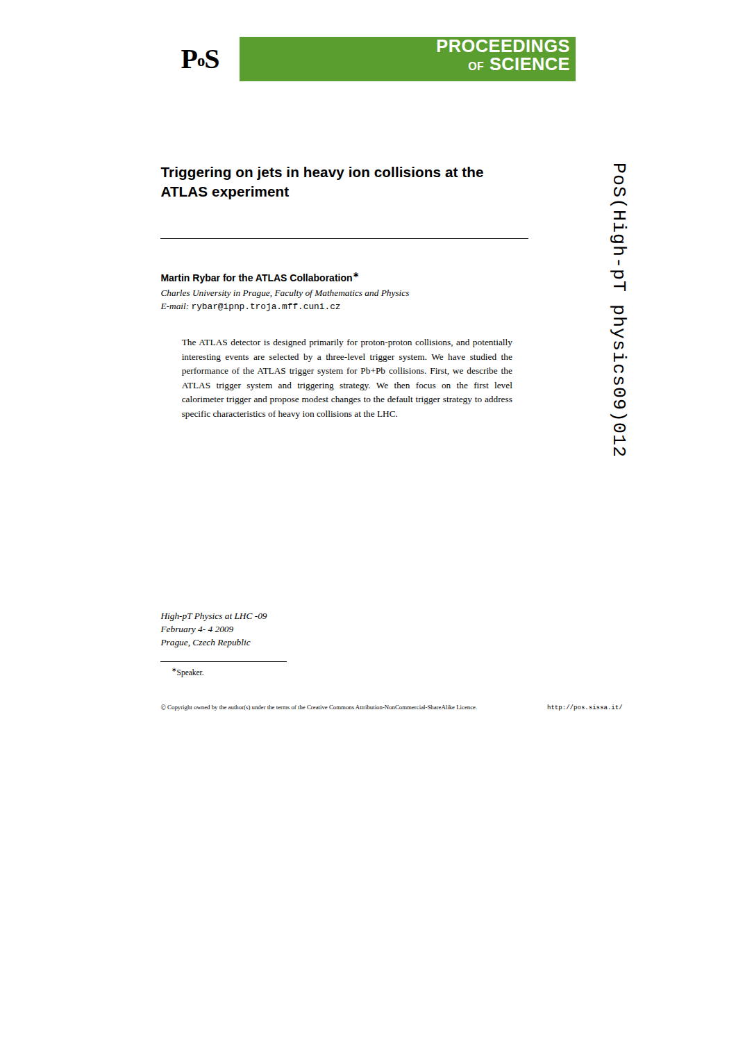Po S
PROCEEDINGS
OF SCIENCE
PoS(High-pT physics09)012
Triggering on jets in heavy ion collisions at the
ATLAS experiment
Martin Rybar for the ATLAS Collaboration∗
Charles University in Prague, Faculty of Mathematics and Physics
E-mail: rybar@ipnp.troja.mff.cuni.cz
The ATLAS detector is designed primarily for proton-proton collisions, and potentially interesting events are selected by a three-level trigger system. We have studied the performance of the ATLAS trigger system for Pb+Pb collisions. First, we describe the ATLAS trigger system and triggering strategy. We then focus on the first level calorimeter trigger and propose modest changes to the default trigger strategy to address specific characteristics of heavy ion collisions at the LHC.
High-pT Physics at LHC -09
February 4- 4 2009
Prague, Czech Republic
∗Speaker.
© Copyright owned by the author(s) under the terms of the Creative Commons Attribution-NonCommercial-ShareAlike Licence.
http://pos.sissa.it/